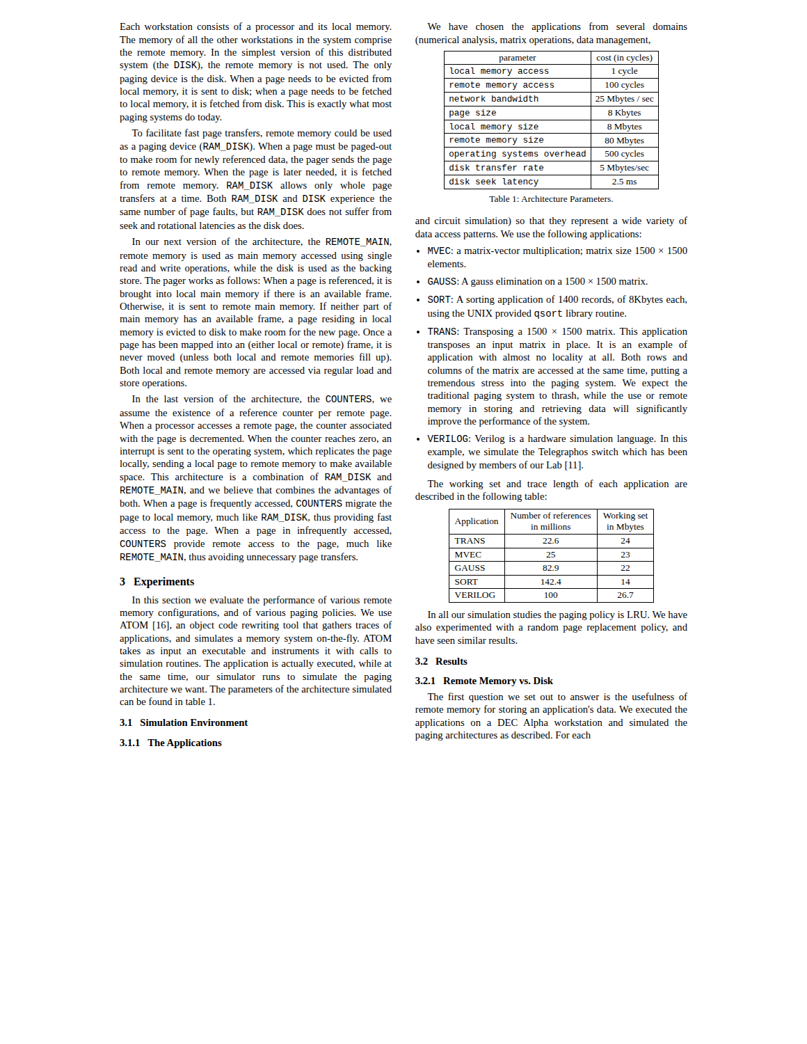Each workstation consists of a processor and its local memory. The memory of all the other workstations in the system comprise the remote memory. In the simplest version of this distributed system (the DISK), the remote memory is not used. The only paging device is the disk. When a page needs to be evicted from local memory, it is sent to disk; when a page needs to be fetched to local memory, it is fetched from disk. This is exactly what most paging systems do today.
To facilitate fast page transfers, remote memory could be used as a paging device (RAM_DISK). When a page must be paged-out to make room for newly referenced data, the pager sends the page to remote memory. When the page is later needed, it is fetched from remote memory. RAM_DISK allows only whole page transfers at a time. Both RAM_DISK and DISK experience the same number of page faults, but RAM_DISK does not suffer from seek and rotational latencies as the disk does.
In our next version of the architecture, the REMOTE_MAIN, remote memory is used as main memory accessed using single read and write operations, while the disk is used as the backing store. The pager works as follows: When a page is referenced, it is brought into local main memory if there is an available frame. Otherwise, it is sent to remote main memory. If neither part of main memory has an available frame, a page residing in local memory is evicted to disk to make room for the new page. Once a page has been mapped into an (either local or remote) frame, it is never moved (unless both local and remote memories fill up). Both local and remote memory are accessed via regular load and store operations.
In the last version of the architecture, the COUNTERS, we assume the existence of a reference counter per remote page. When a processor accesses a remote page, the counter associated with the page is decremented. When the counter reaches zero, an interrupt is sent to the operating system, which replicates the page locally, sending a local page to remote memory to make available space. This architecture is a combination of RAM_DISK and REMOTE_MAIN, and we believe that combines the advantages of both. When a page is frequently accessed, COUNTERS migrate the page to local memory, much like RAM_DISK, thus providing fast access to the page. When a page in infrequently accessed, COUNTERS provide remote access to the page, much like REMOTE_MAIN, thus avoiding unnecessary page transfers.
3 Experiments
In this section we evaluate the performance of various remote memory configurations, and of various paging policies. We use ATOM [16], an object code rewriting tool that gathers traces of applications, and simulates a memory system on-the-fly. ATOM takes as input an executable and instruments it with calls to simulation routines. The application is actually executed, while at the same time, our simulator runs to simulate the paging architecture we want. The parameters of the architecture simulated can be found in table 1.
3.1 Simulation Environment
3.1.1 The Applications
We have chosen the applications from several domains (numerical analysis, matrix operations, data management,
| parameter | cost (in cycles) |
| --- | --- |
| local memory access | 1 cycle |
| remote memory access | 100 cycles |
| network bandwidth | 25 Mbytes / sec |
| page size | 8 Kbytes |
| local memory size | 8 Mbytes |
| remote memory size | 80 Mbytes |
| operating systems overhead | 500 cycles |
| disk transfer rate | 5 Mbytes/sec |
| disk seek latency | 2.5 ms |
Table 1: Architecture Parameters.
and circuit simulation) so that they represent a wide variety of data access patterns. We use the following applications:
MVEC: a matrix-vector multiplication; matrix size 1500 × 1500 elements.
GAUSS: A gauss elimination on a 1500 × 1500 matrix.
SORT: A sorting application of 1400 records, of 8Kbytes each, using the UNIX provided qsort library routine.
TRANS: Transposing a 1500 × 1500 matrix. This application transposes an input matrix in place. It is an example of application with almost no locality at all. Both rows and columns of the matrix are accessed at the same time, putting a tremendous stress into the paging system. We expect the traditional paging system to thrash, while the use or remote memory in storing and retrieving data will significantly improve the performance of the system.
VERILOG: Verilog is a hardware simulation language. In this example, we simulate the Telegraphos switch which has been designed by members of our Lab [11].
The working set and trace length of each application are described in the following table:
| Application | Number of references in millions | Working set in Mbytes |
| --- | --- | --- |
| TRANS | 22.6 | 24 |
| MVEC | 25 | 23 |
| GAUSS | 82.9 | 22 |
| SORT | 142.4 | 14 |
| VERILOG | 100 | 26.7 |
In all our simulation studies the paging policy is LRU. We have also experimented with a random page replacement policy, and have seen similar results.
3.2 Results
3.2.1 Remote Memory vs. Disk
The first question we set out to answer is the usefulness of remote memory for storing an application's data. We executed the applications on a DEC Alpha workstation and simulated the paging architectures as described. For each